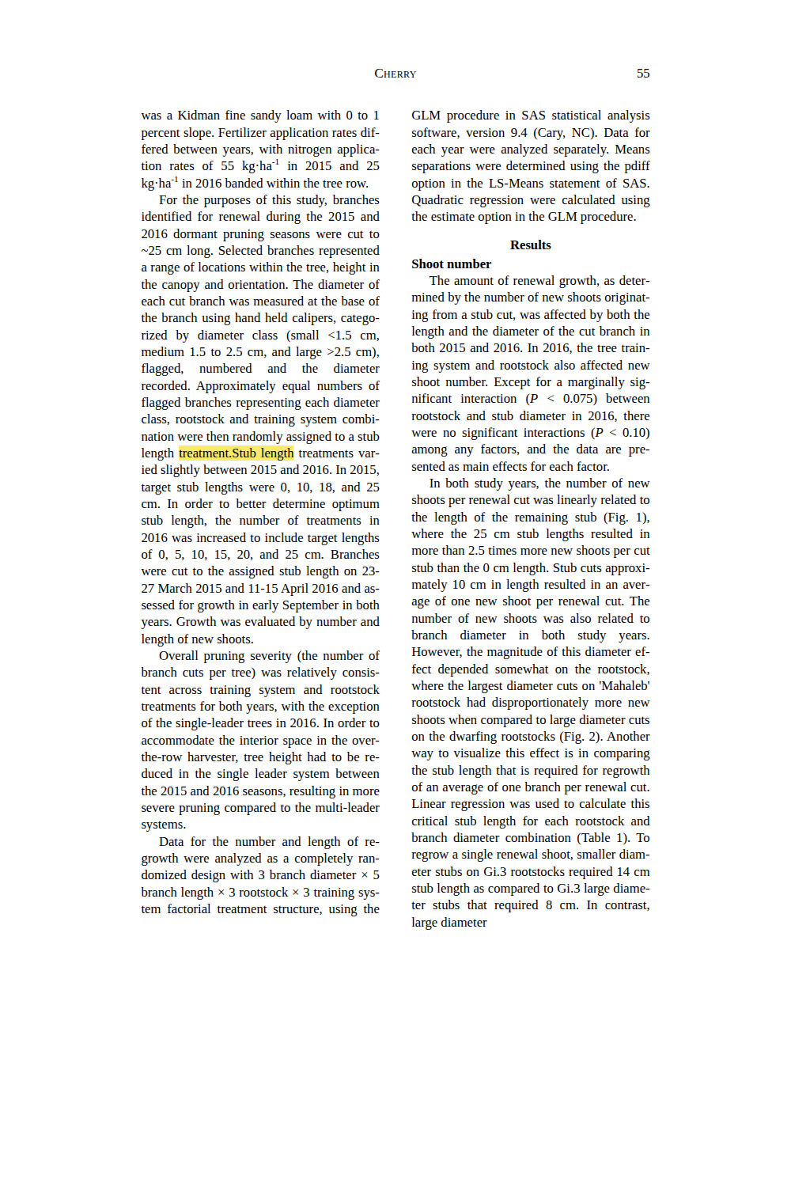Cherry 55
was a Kidman fine sandy loam with 0 to 1 percent slope. Fertilizer application rates differed between years, with nitrogen application rates of 55 kg·ha-1 in 2015 and 25 kg·ha-1 in 2016 banded within the tree row.
For the purposes of this study, branches identified for renewal during the 2015 and 2016 dormant pruning seasons were cut to ~25 cm long. Selected branches represented a range of locations within the tree, height in the canopy and orientation. The diameter of each cut branch was measured at the base of the branch using hand held calipers, categorized by diameter class (small <1.5 cm, medium 1.5 to 2.5 cm, and large >2.5 cm), flagged, numbered and the diameter recorded. Approximately equal numbers of flagged branches representing each diameter class, rootstock and training system combination were then randomly assigned to a stub length treatment.Stub length treatments varied slightly between 2015 and 2016. In 2015, target stub lengths were 0, 10, 18, and 25 cm. In order to better determine optimum stub length, the number of treatments in 2016 was increased to include target lengths of 0, 5, 10, 15, 20, and 25 cm. Branches were cut to the assigned stub length on 23-27 March 2015 and 11-15 April 2016 and assessed for growth in early September in both years. Growth was evaluated by number and length of new shoots.
Overall pruning severity (the number of branch cuts per tree) was relatively consistent across training system and rootstock treatments for both years, with the exception of the single-leader trees in 2016. In order to accommodate the interior space in the over-the-row harvester, tree height had to be reduced in the single leader system between the 2015 and 2016 seasons, resulting in more severe pruning compared to the multi-leader systems.
Data for the number and length of regrowth were analyzed as a completely randomized design with 3 branch diameter × 5 branch length × 3 rootstock × 3 training system factorial treatment structure, using the GLM procedure in SAS statistical analysis software, version 9.4 (Cary, NC). Data for each year were analyzed separately. Means separations were determined using the pdiff option in the LS-Means statement of SAS. Quadratic regression were calculated using the estimate option in the GLM procedure.
Results
Shoot number
The amount of renewal growth, as determined by the number of new shoots originating from a stub cut, was affected by both the length and the diameter of the cut branch in both 2015 and 2016. In 2016, the tree training system and rootstock also affected new shoot number. Except for a marginally significant interaction (P < 0.075) between rootstock and stub diameter in 2016, there were no significant interactions (P < 0.10) among any factors, and the data are presented as main effects for each factor.
In both study years, the number of new shoots per renewal cut was linearly related to the length of the remaining stub (Fig. 1), where the 25 cm stub lengths resulted in more than 2.5 times more new shoots per cut stub than the 0 cm length. Stub cuts approximately 10 cm in length resulted in an average of one new shoot per renewal cut. The number of new shoots was also related to branch diameter in both study years. However, the magnitude of this diameter effect depended somewhat on the rootstock, where the largest diameter cuts on 'Mahaleb' rootstock had disproportionately more new shoots when compared to large diameter cuts on the dwarfing rootstocks (Fig. 2). Another way to visualize this effect is in comparing the stub length that is required for regrowth of an average of one branch per renewal cut. Linear regression was used to calculate this critical stub length for each rootstock and branch diameter combination (Table 1). To regrow a single renewal shoot, smaller diameter stubs on Gi.3 rootstocks required 14 cm stub length as compared to Gi.3 large diameter stubs that required 8 cm. In contrast, large diameter